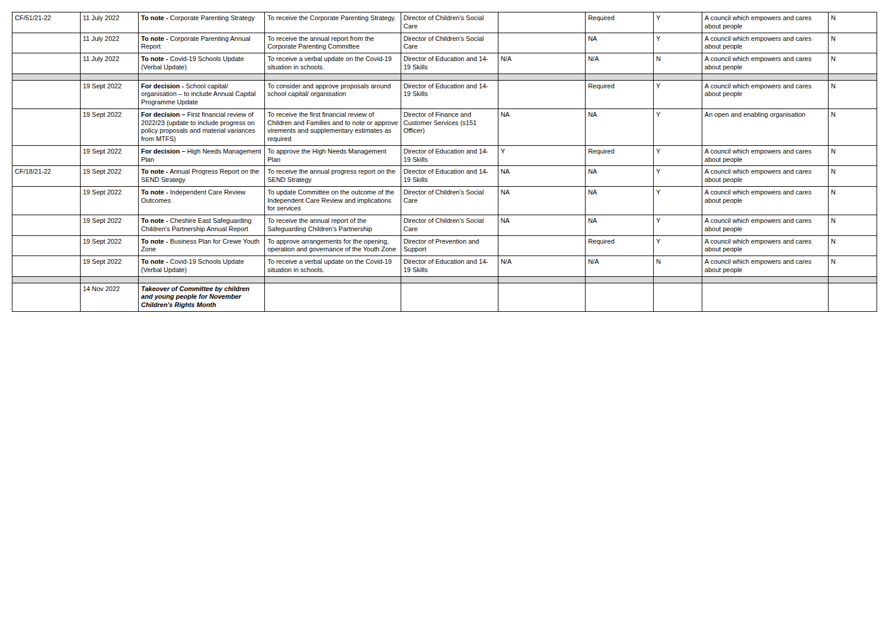| CF/51/21-22 | 11 July 2022 | To note - Corporate Parenting Strategy | To receive the Corporate Parenting Strategy. | Director of Children's Social Care | | Required | Y | A council which empowers and cares about people | N |
| | 11 July 2022 | To note - Corporate Parenting Annual Report | To receive the annual report from the Corporate Parenting Committee | Director of Children's Social Care | | NA | Y | A council which empowers and cares about people | N |
| | 11 July 2022 | To note - Covid-19 Schools Update (Verbal Update) | To receive a verbal update on the Covid-19 situation in schools. | Director of Education and 14- 19 Skills | N/A | N/A | N | A council which empowers and cares about people | N |
| | 19 Sept 2022 | For decision - School capital/ organisation – to include Annual Capital Programme Update | To consider and approve proposals around school capital/ organisation | Director of Education and 14-19 Skills | | Required | Y | A council which empowers and cares about people | N |
| | 19 Sept 2022 | For decision – First financial review of 2022/23 (update to include progress on policy proposals and material variances from MTFS) | To receive the first financial review of Children and Families and to note or approve virements and supplementary estimates as required | Director of Finance and Customer Services (s151 Officer) | NA | NA | Y | An open and enabling organisation | N |
| | 19 Sept 2022 | For decision – High Needs Management Plan | To approve the High Needs Management Plan | Director of Education and 14-19 Skills | Y | Required | Y | A council which empowers and cares about people | N |
| CF/18/21-22 | 19 Sept 2022 | To note - Annual Progress Report on the SEND Strategy | To receive the annual progress report on the SEND Strategy | Director of Education and 14-19 Skills | NA | NA | Y | A council which empowers and cares about people | N |
| | 19 Sept 2022 | To note - Independent Care Review Outcomes | To update Committee on the outcome of the Independent Care Review and implications for services | Director of Children's Social Care | NA | NA | Y | A council which empowers and cares about people | N |
| | 19 Sept 2022 | To note - Cheshire East Safeguarding Children's Partnership Annual Report | To receive the annual report of the Safeguarding Children's Partnership | Director of Children's Social Care | NA | NA | Y | A council which empowers and cares about people | N |
| | 19 Sept 2022 | To note - Business Plan for Crewe Youth Zone | To approve arrangements for the opening, operation and governance of the Youth Zone | Director of Prevention and Support | | Required | Y | A council which empowers and cares about people | N |
| | 19 Sept 2022 | To note - Covid-19 Schools Update (Verbal Update) | To receive a verbal update on the Covid-19 situation in schools. | Director of Education and 14- 19 Skills | N/A | N/A | N | A council which empowers and cares about people | N |
| | 14 Nov 2022 | Takeover of Committee by children and young people for November Children's Rights Month | | | | | | | |